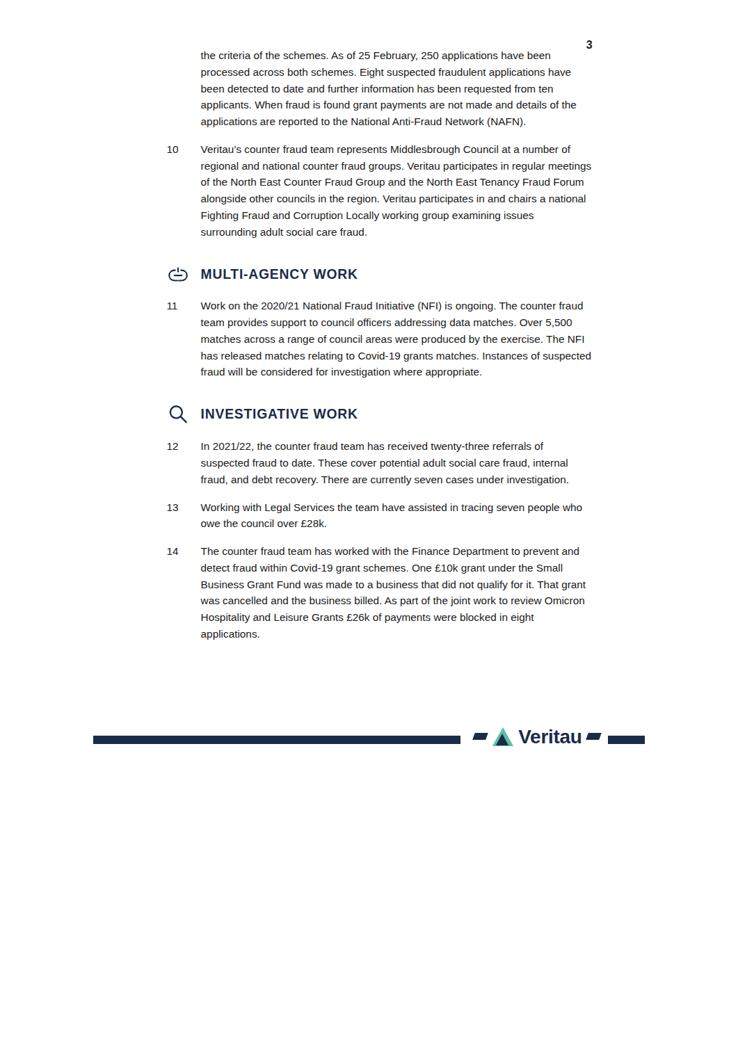3
the criteria of the schemes. As of 25 February, 250 applications have been processed across both schemes. Eight suspected fraudulent applications have been detected to date and further information has been requested from ten applicants. When fraud is found grant payments are not made and details of the applications are reported to the National Anti-Fraud Network (NAFN).
10
Veritau’s counter fraud team represents Middlesbrough Council at a number of regional and national counter fraud groups. Veritau participates in regular meetings of the North East Counter Fraud Group and the North East Tenancy Fraud Forum alongside other councils in the region. Veritau participates in and chairs a national Fighting Fraud and Corruption Locally working group examining issues surrounding adult social care fraud.
MULTI-AGENCY WORK
11
Work on the 2020/21 National Fraud Initiative (NFI) is ongoing. The counter fraud team provides support to council officers addressing data matches. Over 5,500 matches across a range of council areas were produced by the exercise. The NFI has released matches relating to Covid-19 grants matches. Instances of suspected fraud will be considered for investigation where appropriate.
INVESTIGATIVE WORK
12
In 2021/22, the counter fraud team has received twenty-three referrals of suspected fraud to date. These cover potential adult social care fraud, internal fraud, and debt recovery. There are currently seven cases under investigation.
13
Working with Legal Services the team have assisted in tracing seven people who owe the council over £28k.
14
The counter fraud team has worked with the Finance Department to prevent and detect fraud within Covid-19 grant schemes. One £10k grant under the Small Business Grant Fund was made to a business that did not qualify for it. That grant was cancelled and the business billed. As part of the joint work to review Omicron Hospitality and Leisure Grants £26k of payments were blocked in eight applications.
Veritau